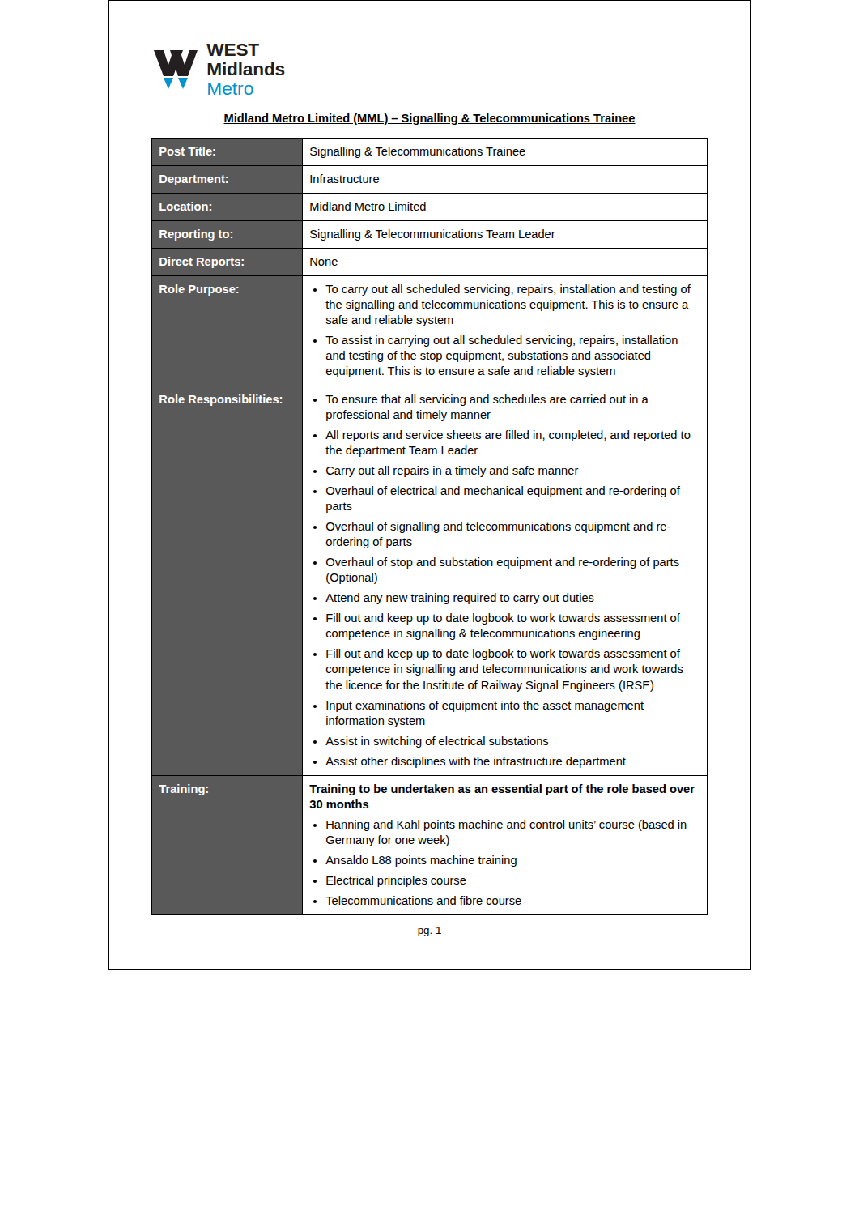| | WEST Midlands Metro |
Midland Metro Limited (MML) – Signalling & Telecommunications Trainee
| Post Title: | Signalling & Telecommunications Trainee |
| Department: | Infrastructure |
| Location: | Midland Metro Limited |
| Reporting to: | Signalling & Telecommunications Team Leader |
| Direct Reports: | None |
| Role Purpose: | To carry out all scheduled servicing, repairs, installation and testing of the signalling and telecommunications equipment. This is to ensure a safe and reliable system To assist in carrying out all scheduled servicing, repairs, installation and testing of the stop equipment, substations and associated equipment. This is to ensure a safe and reliable system |
| Role Responsibilities: | To ensure that all servicing and schedules are carried out in a professional and timely manner All reports and service sheets are filled in, completed, and reported to the department Team Leader Carry out all repairs in a timely and safe manner Overhaul of electrical and mechanical equipment and re-ordering of parts Overhaul of signalling and telecommunications equipment and re-ordering of parts Overhaul of stop and substation equipment and re-ordering of parts (Optional) Attend any new training required to carry out duties Fill out and keep up to date logbook to work towards assessment of competence in signalling & telecommunications engineering Fill out and keep up to date logbook to work towards assessment of competence in signalling and telecommunications and work towards the licence for the Institute of Railway Signal Engineers (IRSE) Input examinations of equipment into the asset management information system Assist in switching of electrical substations Assist other disciplines with the infrastructure department |
| Training: | Training to be undertaken as an essential part of the role based over 30 months Hanning and Kahl points machine and control units’ course (based in Germany for one week) Ansaldo L88 points machine training Electrical principles course Telecommunications and fibre course |
pg. 1